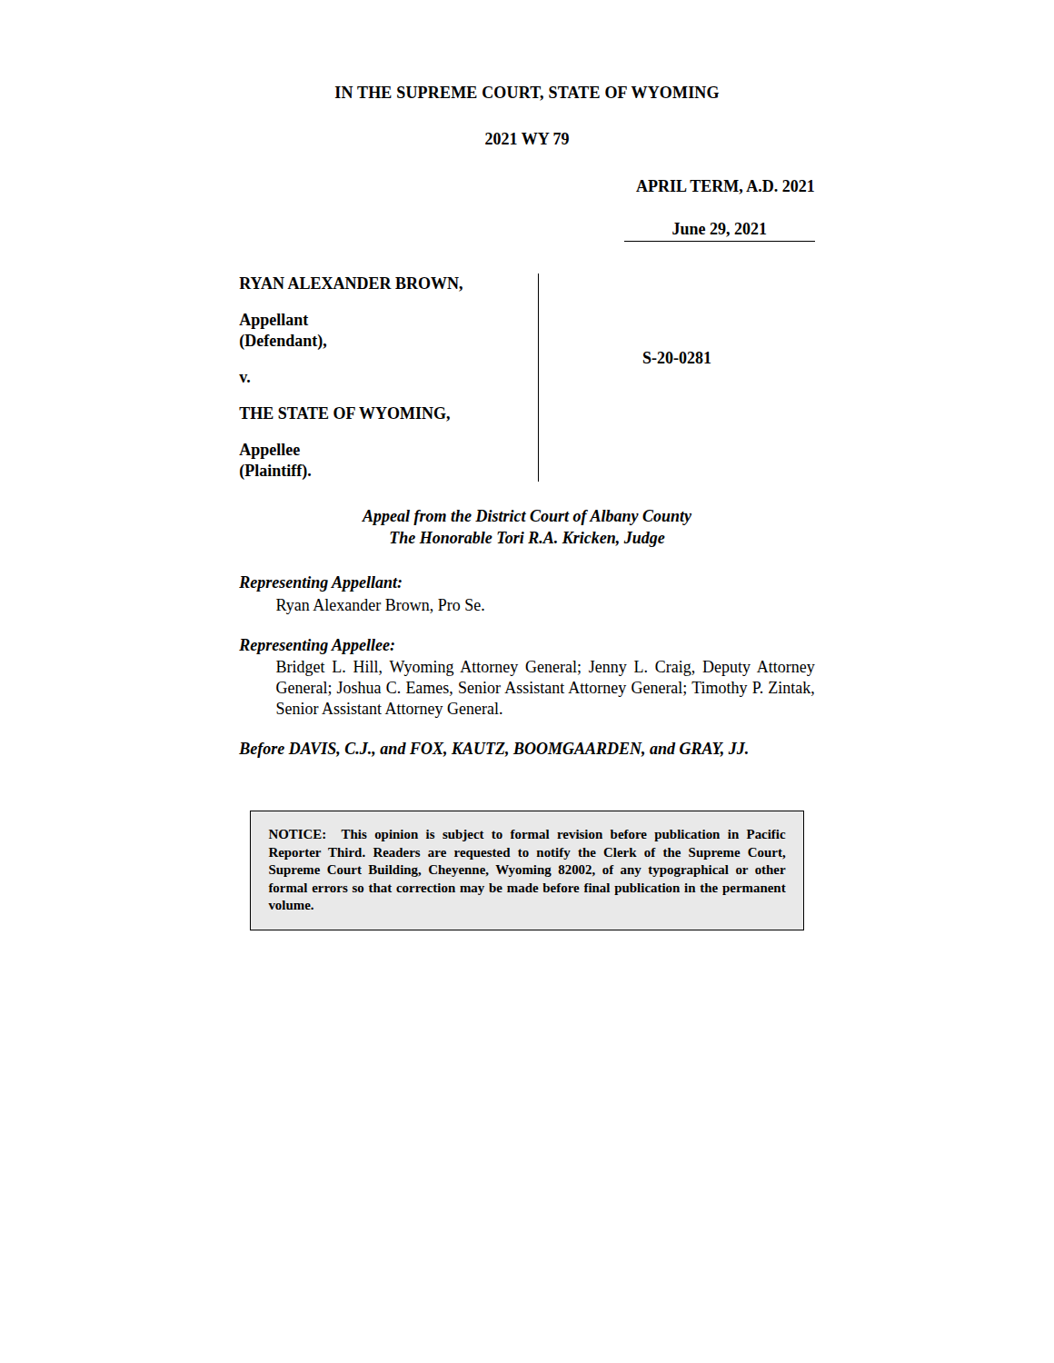IN THE SUPREME COURT, STATE OF WYOMING
2021 WY 79
APRIL TERM, A.D. 2021
June 29, 2021
| RYAN ALEXANDER BROWN, Appellant (Defendant), v. THE STATE OF WYOMING, Appellee (Plaintiff). | S-20-0281 |
Appeal from the District Court of Albany County
The Honorable Tori R.A. Kricken, Judge
Representing Appellant:
Ryan Alexander Brown, Pro Se.
Representing Appellee:
Bridget L. Hill, Wyoming Attorney General; Jenny L. Craig, Deputy Attorney General; Joshua C. Eames, Senior Assistant Attorney General; Timothy P. Zintak, Senior Assistant Attorney General.
Before DAVIS, C.J., and FOX, KAUTZ, BOOMGAARDEN, and GRAY, JJ.
NOTICE: This opinion is subject to formal revision before publication in Pacific Reporter Third. Readers are requested to notify the Clerk of the Supreme Court, Supreme Court Building, Cheyenne, Wyoming 82002, of any typographical or other formal errors so that correction may be made before final publication in the permanent volume.